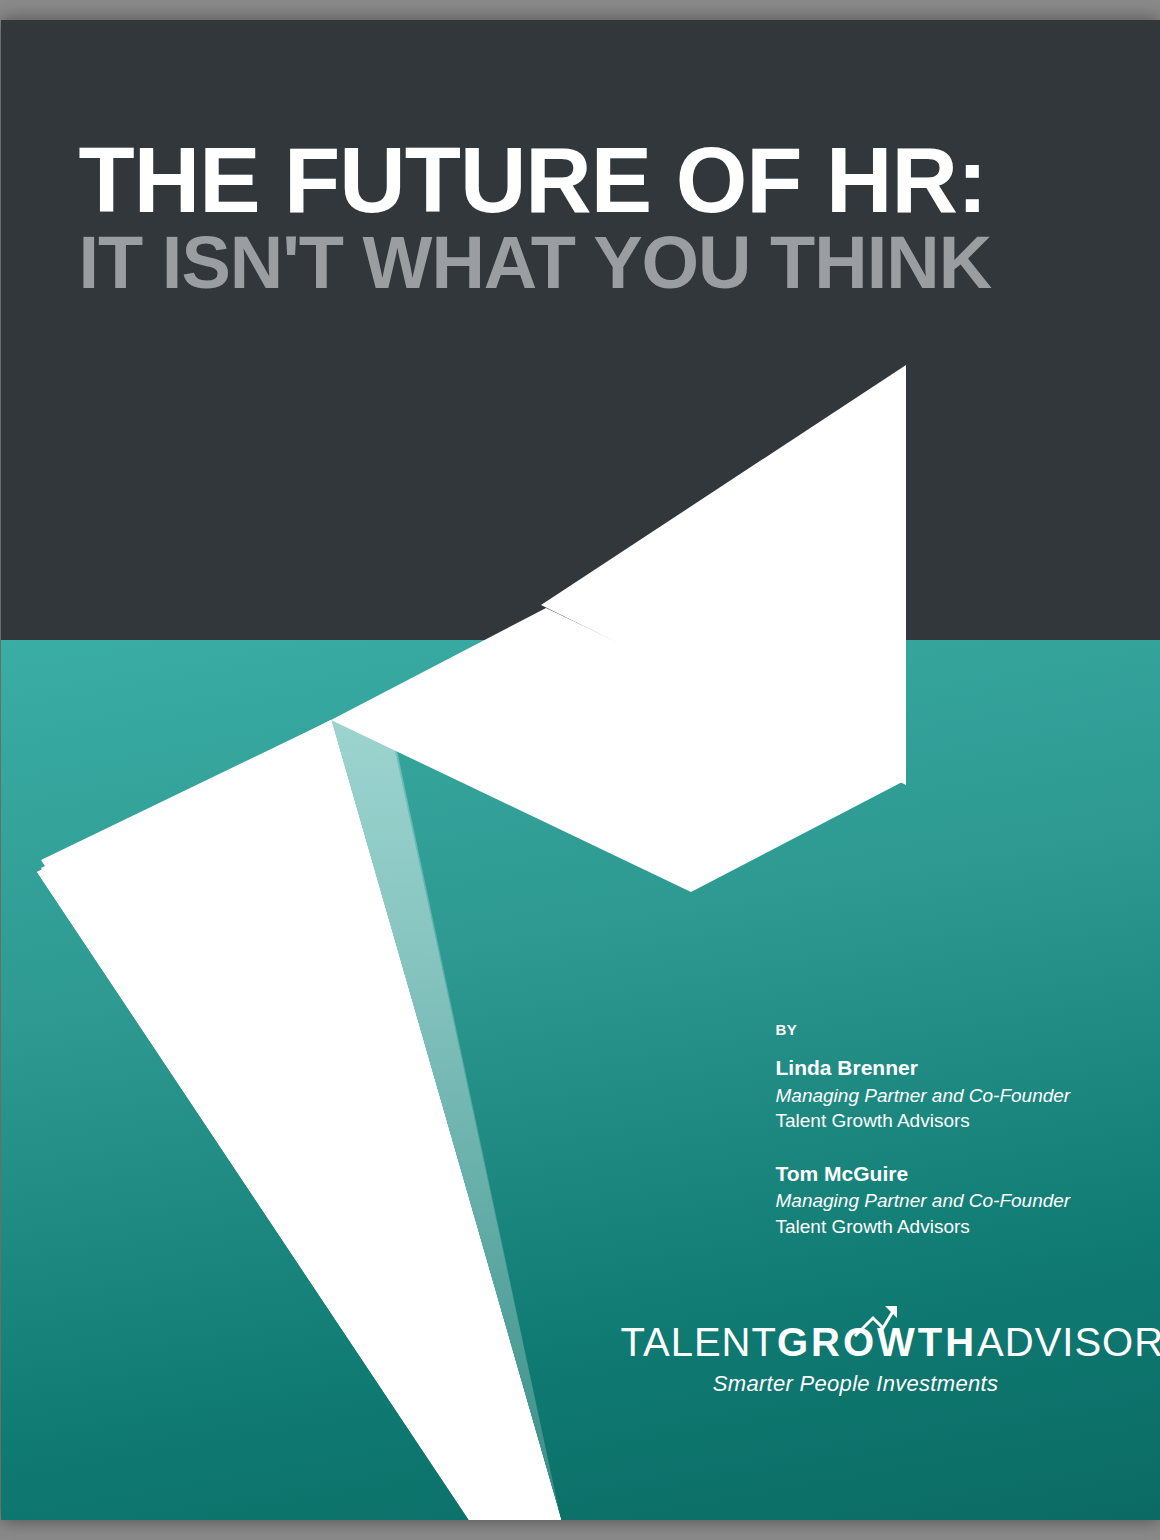THE FUTURE OF HR: IT ISN'T WHAT YOU THINK
BY
Linda Brenner
Managing Partner and Co-Founder
Talent Growth Advisors
Tom McGuire
Managing Partner and Co-Founder
Talent Growth Advisors
TALENT GROWTH ADVISORS
Smarter People Investments